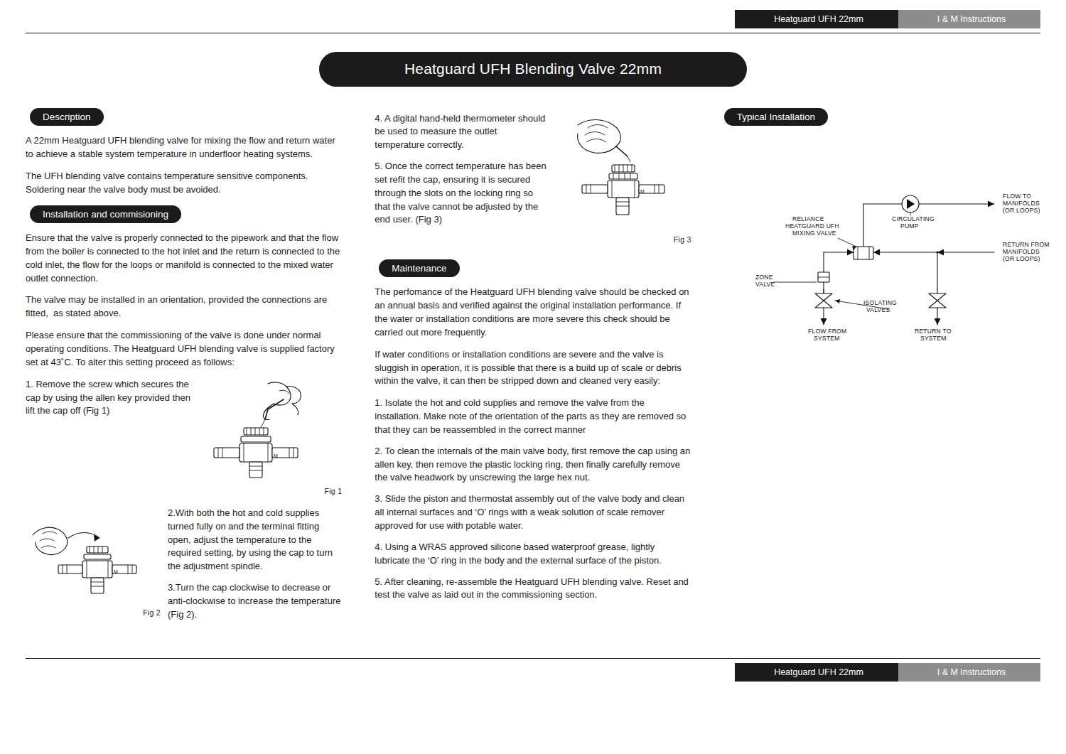Heatguard UFH 22mm
I & M Instructions
Heatguard UFH Blending Valve 22mm
Description
A 22mm Heatguard UFH blending valve for mixing the flow and return water to achieve a stable system temperature in underfloor heating systems.
The UFH blending valve contains temperature sensitive components. Soldering near the valve body must be avoided.
Installation and commisioning
Ensure that the valve is properly connected to the pipework and that the flow from the boiler is connected to the hot inlet and the return is connected to the cold inlet, the flow for the loops or manifold is connected to the mixed water outlet connection.
The valve may be installed in an orientation, provided the connections are fitted, as stated above.
Please ensure that the commissioning of the valve is done under normal operating conditions. The Heatguard UFH blending valve is supplied factory set at 43˚C. To alter this setting proceed as follows:
1. Remove the screw which secures the cap by using the allen key provided then lift the cap off (Fig 1)
M
Fig 1
2.With both the hot and cold supplies turned fully on and the terminal fitting open, adjust the temperature to the required setting, by using the cap to turn the adjustment spindle.
3.Turn the cap clockwise to decrease or anti-clockwise to increase the temperature (Fig 2).
M
Fig 2
4. A digital hand-held thermometer should be used to measure the outlet temperature correctly.
5. Once the correct temperature has been set refit the cap, ensuring it is secured through the slots on the locking ring so that the valve cannot be adjusted by the end user. (Fig 3)
M
Fig 3
Maintenance
The perfomance of the Heatguard UFH blending valve should be checked on an annual basis and verified against the original installation performance. If the water or installation conditions are more severe this check should be carried out more frequently.
If water conditions or installation conditions are severe and the valve is sluggish in operation, it is possible that there is a build up of scale or debris within the valve, it can then be stripped down and cleaned very easily:
1. Isolate the hot and cold supplies and remove the valve from the installation. Make note of the orientation of the parts as they are removed so that they can be reassembled in the correct manner
2. To clean the internals of the main valve body, first remove the cap using an allen key, then remove the plastic locking ring, then finally carefully remove the valve headwork by unscrewing the large hex nut.
3. Slide the piston and thermostat assembly out of the valve body and clean all internal surfaces and ‘O’ rings with a weak solution of scale remover approved for use with potable water.
4. Using a WRAS approved silicone based waterproof grease, lightly lubricate the ‘O’ ring in the body and the external surface of the piston.
5. After cleaning, re-assemble the Heatguard UFH blending valve. Reset and test the valve as laid out in the commissioning section.
Typical Installation
FLOW TO MANIFOLDS (OR LOOPS) RETURN FROM MANIFOLDS (OR LOOPS) RELIANCE HEATGUARD UFH MIXING VALVE ZONE VALVE CIRCULATING PUMP ISOLATING VALVES FLOW FROM SYSTEM RETURN TO SYSTEM
Heatguard UFH 22mm
I & M Instructions